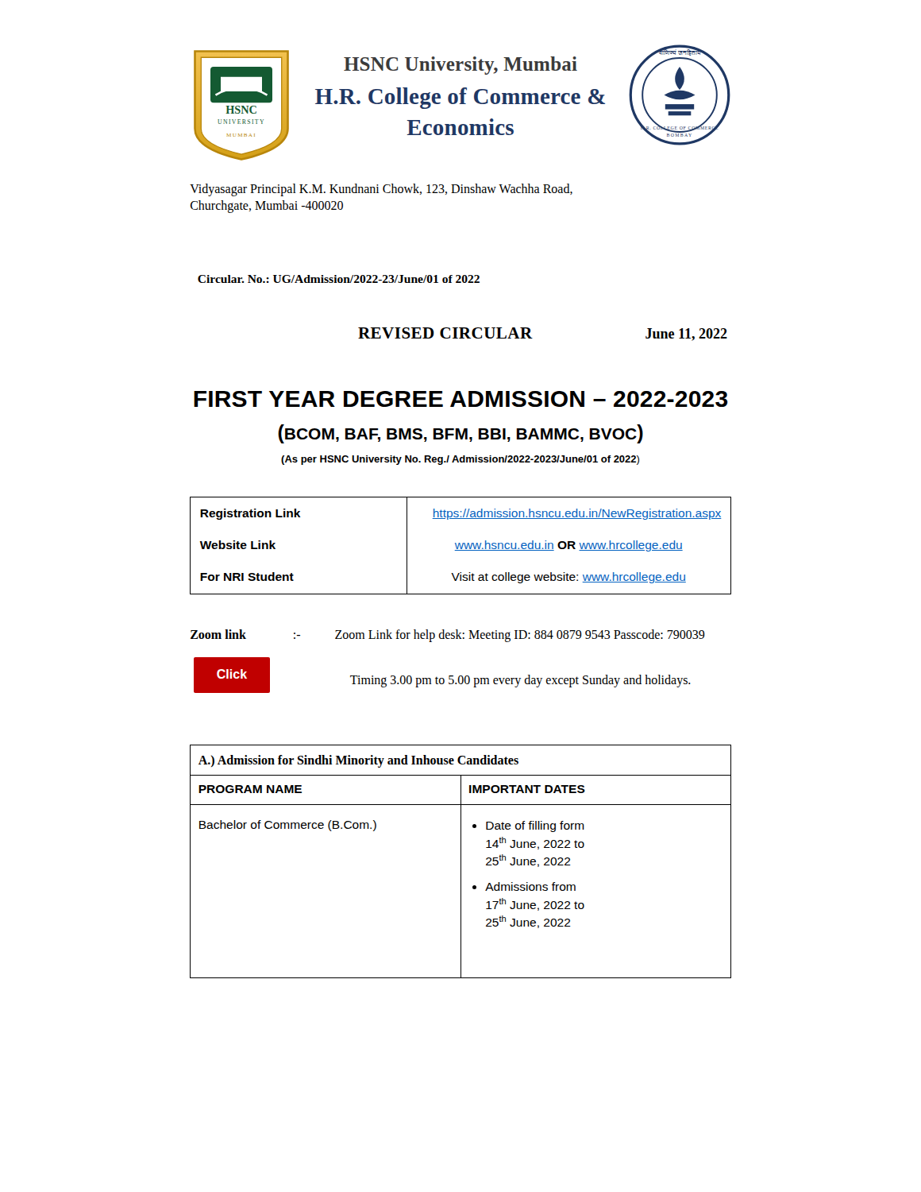HSNC University, Mumbai
H.R. College of Commerce & Economics
Vidyasagar Principal K.M. Kundnani Chowk, 123, Dinshaw Wachha Road,
Churchgate, Mumbai -400020
Circular. No.: UG/Admission/2022-23/June/01 of 2022
REVISED CIRCULAR June 11, 2022
FIRST YEAR DEGREE ADMISSION – 2022-2023
(BCOM, BAF, BMS, BFM, BBI, BAMMC, BVOC)
(As per HSNC University No. Reg./ Admission/2022-2023/June/01 of 2022)
| Registration Link | https://admission.hsncu.edu.in/NewRegistration.aspx |
| Website Link | www.hsncu.edu.in OR www.hrcollege.edu |
| For NRI Student | Visit at college website: www.hrcollege.edu |
Zoom link:-Zoom Link for help desk: Meeting ID: 884 0879 9543 Passcode: 790039
Click
Timing 3.00 pm to 5.00 pm every day except Sunday and holidays.
| A.) Admission for Sindhi Minority and Inhouse Candidates |
| PROGRAM NAME | IMPORTANT DATES |
| Bachelor of Commerce (B.Com.) | Date of filling form 14 th June, 2022 to 25 th June, 2022 Admissions from 17 th June, 2022 to 25 th June, 2022 |